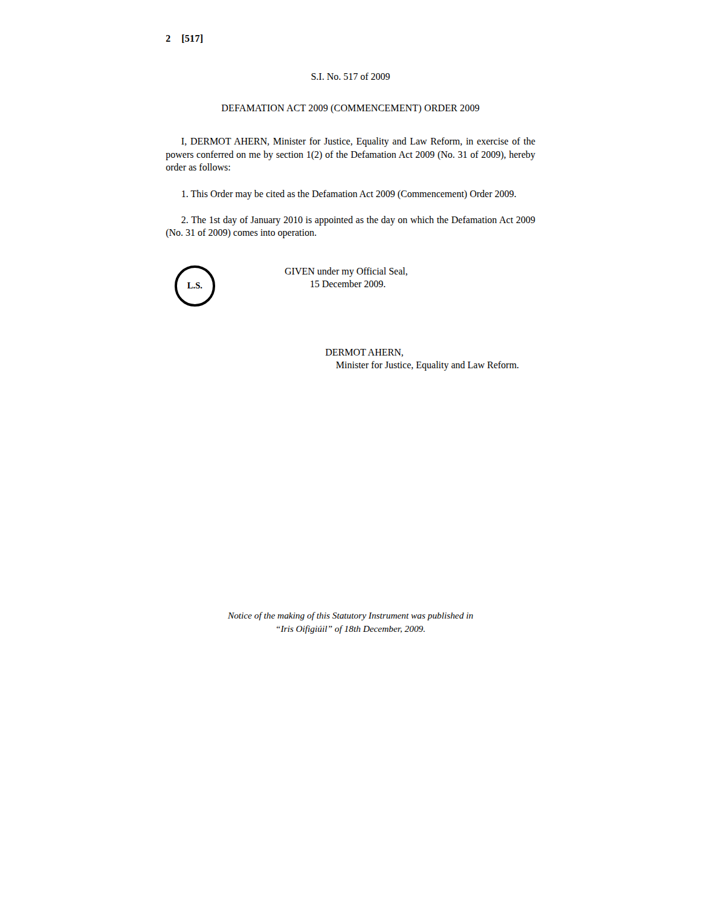2[517]
S.I. No. 517 of 2009
DEFAMATION ACT 2009 (COMMENCEMENT) ORDER 2009
I, DERMOT AHERN, Minister for Justice, Equality and Law Reform, in exercise of the powers conferred on me by section 1(2) of the Defamation Act 2009 (No. 31 of 2009), hereby order as follows:
1. This Order may be cited as the Defamation Act 2009 (Commencement) Order 2009.
2. The 1st day of January 2010 is appointed as the day on which the Defamation Act 2009 (No. 31 of 2009) comes into operation.
L.S.
GIVEN under my Official Seal, 15 December 2009.
DERMOT AHERN, Minister for Justice, Equality and Law Reform.
Notice of the making of this Statutory Instrument was published in “Iris Oifigiúil” of 18th December, 2009.